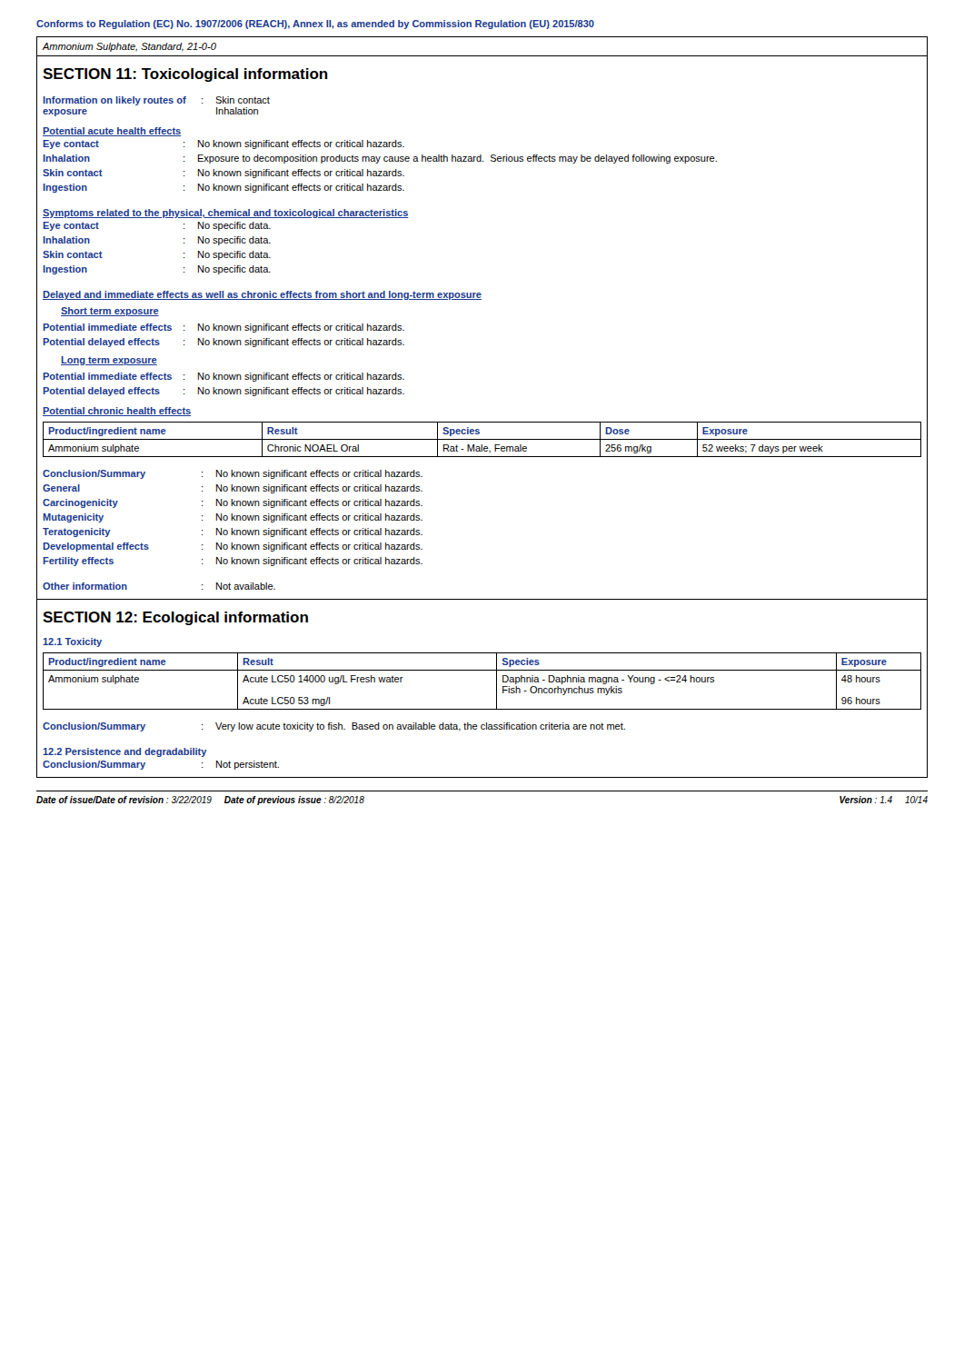Conforms to Regulation (EC) No. 1907/2006 (REACH), Annex II, as amended by Commission Regulation (EU) 2015/830
Ammonium Sulphate, Standard, 21-0-0
SECTION 11: Toxicological information
| Information on likely routes of exposure | : | Skin contact Inhalation |
Potential acute health effects
| Eye contact | : | No known significant effects or critical hazards. |
| Inhalation | : | Exposure to decomposition products may cause a health hazard. Serious effects may be delayed following exposure. |
| Skin contact | : | No known significant effects or critical hazards. |
| Ingestion | : | No known significant effects or critical hazards. |
Symptoms related to the physical, chemical and toxicological characteristics
| Eye contact | : | No specific data. |
| Inhalation | : | No specific data. |
| Skin contact | : | No specific data. |
| Ingestion | : | No specific data. |
Delayed and immediate effects as well as chronic effects from short and long-term exposure
Short term exposure
| Potential immediate effects | : | No known significant effects or critical hazards. |
| Potential delayed effects | : | No known significant effects or critical hazards. |
Long term exposure
| Potential immediate effects | : | No known significant effects or critical hazards. |
| Potential delayed effects | : | No known significant effects or critical hazards. |
Potential chronic health effects
| Product/ingredient name | Result | Species | Dose | Exposure |
| --- | --- | --- | --- | --- |
| Ammonium sulphate | Chronic NOAEL Oral | Rat - Male, Female | 256 mg/kg | 52 weeks; 7 days per week |
| Conclusion/Summary | : | No known significant effects or critical hazards. |
| General | : | No known significant effects or critical hazards. |
| Carcinogenicity | : | No known significant effects or critical hazards. |
| Mutagenicity | : | No known significant effects or critical hazards. |
| Teratogenicity | : | No known significant effects or critical hazards. |
| Developmental effects | : | No known significant effects or critical hazards. |
| Fertility effects | : | No known significant effects or critical hazards. |
| Other information | : | Not available. |
SECTION 12: Ecological information
12.1 Toxicity
| Product/ingredient name | Result | Species | Exposure |
| --- | --- | --- | --- |
| Ammonium sulphate | Acute LC50 14000 ug/L Fresh water Acute LC50 53 mg/l | Daphnia - Daphnia magna - Young - <=24 hours Fish - Oncorhynchus mykis | 48 hours 96 hours |
| Conclusion/Summary | : | Very low acute toxicity to fish. Based on available data, the classification criteria are not met. |
12.2 Persistence and degradability
| Conclusion/Summary | : | Not persistent. |
Date of issue/Date of revision : 3/22/2019 Date of previous issue : 8/2/2018 Version : 1.4 10/14